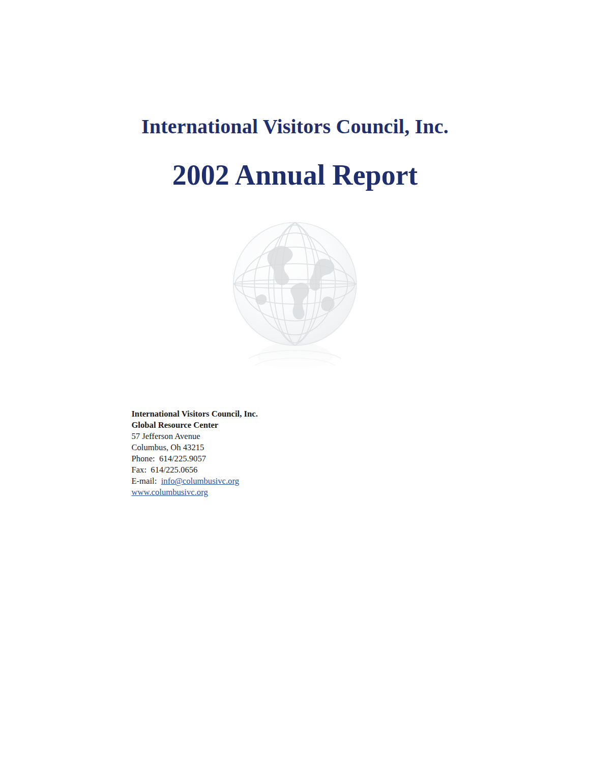International Visitors Council, Inc.
2002 Annual Report
International Visitors Council, Inc.
Global Resource Center
57 Jefferson Avenue
Columbus, Oh 43215
Phone: 614/225.9057
Fax: 614/225.0656
E-mail: info@columbusivc.org
www.columbusivc.org